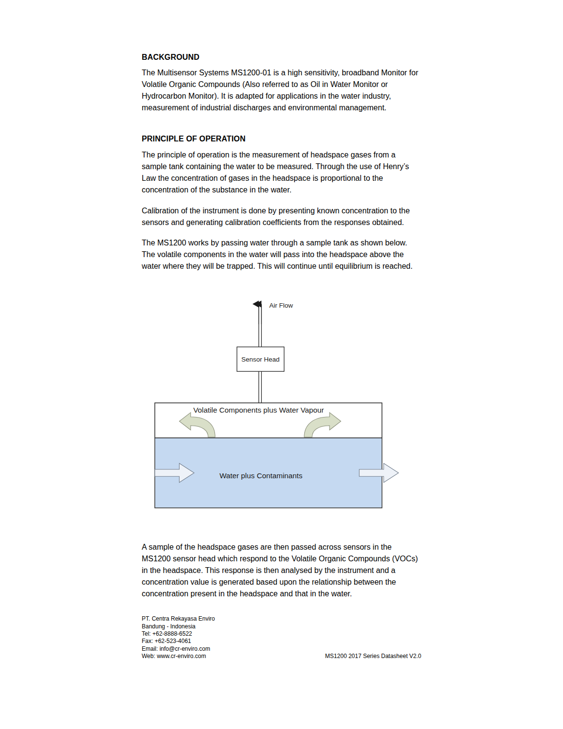BACKGROUND
The Multisensor Systems MS1200-01 is a high sensitivity, broadband Monitor for Volatile Organic Compounds (Also referred to as Oil in Water Monitor or Hydrocarbon Monitor). It is adapted for applications in the water industry, measurement of industrial discharges and environmental management.
PRINCIPLE OF OPERATION
The principle of operation is the measurement of headspace gases from a sample tank containing the water to be measured. Through the use of Henry’s Law the concentration of gases in the headspace is proportional to the concentration of the substance in the water.
Calibration of the instrument is done by presenting known concentration to the sensors and generating calibration coefficients from the responses obtained.
The MS1200 works by passing water through a sample tank as shown below. The volatile components in the water will pass into the headspace above the water where they will be trapped. This will continue until equilibrium is reached.
Air Flow Sensor Head Volatile Components plus Water Vapour Water plus Contaminants
A sample of the headspace gases are then passed across sensors in the MS1200 sensor head which respond to the Volatile Organic Compounds (VOCs) in the headspace. This response is then analysed by the instrument and a concentration value is generated based upon the relationship between the concentration present in the headspace and that in the water.
PT. Centra Rekayasa Enviro
Bandung - Indonesia
Tel: +62-8888-6522
Fax: +62-523-4061
Email: info@cr-enviro.com
Web: www.cr-enviro.com
MS1200 2017 Series Datasheet V2.0